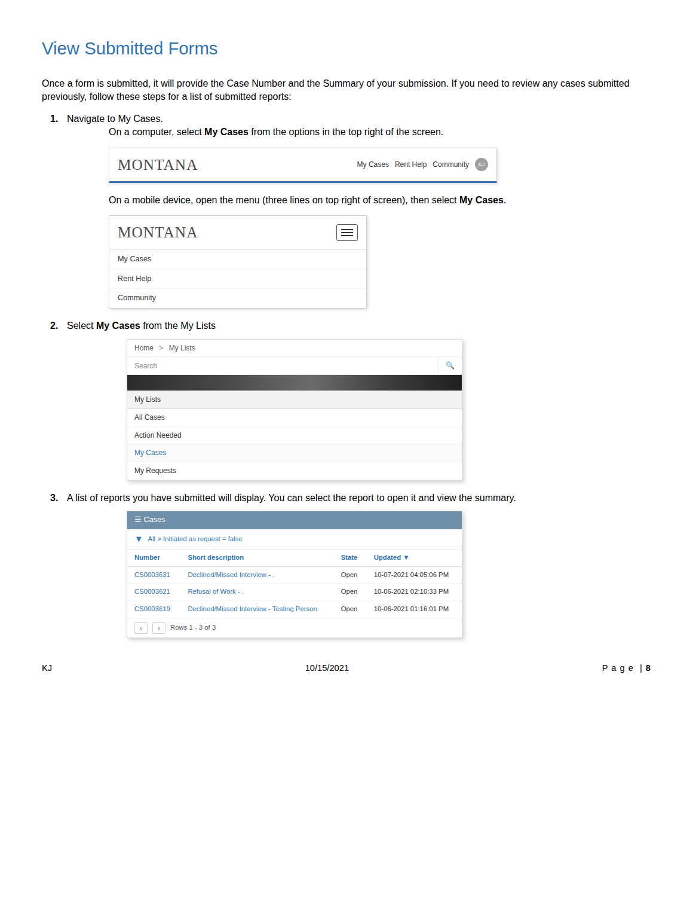View Submitted Forms
Once a form is submitted, it will provide the Case Number and the Summary of your submission. If you need to review any cases submitted previously, follow these steps for a list of submitted reports:
Navigate to My Cases.
On a computer, select My Cases from the options in the top right of the screen.
MONTANA
My Cases Rent Help Community KJ
On a mobile device, open the menu (three lines on top right of screen), then select My Cases.
MONTANA
My Cases
Rent Help
Community
Select My Cases from the My Lists
Home > My Lists
🔍
My Lists
All Cases
Action Needed
My Cases
My Requests
A list of reports you have submitted will display. You can select the report to open it and view the summary.
☰ Cases
▼ All > Initiated as request = false
| Number | Short description | State | Updated ▼ |
| --- | --- | --- | --- |
| CS0003631 | Declined/Missed Interview - . | Open | 10-07-2021 04:05:06 PM |
| CS0003621 | Refusal of Work - . | Open | 10-06-2021 02:10:33 PM |
| CS0003619 | Declined/Missed Interview - Testing Person | Open | 10-06-2021 01:16:01 PM |
‹ › Rows 1 - 3 of 3
KJ
10/15/2021
P a g e | 8